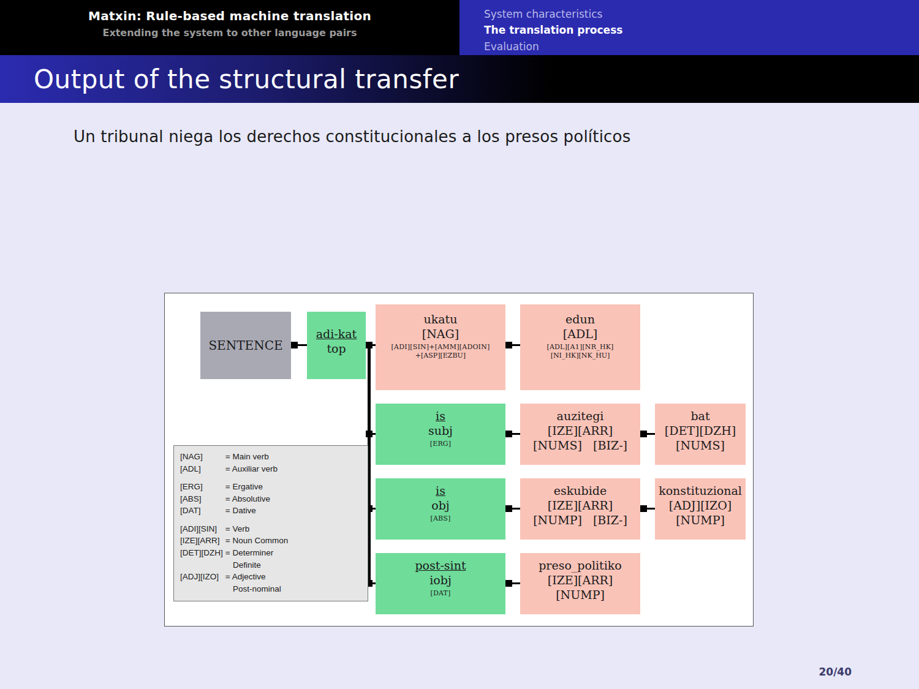Matxin: Rule-based machine translation
Extending the system to other language pairs
System characteristics
The translation process
Evaluation
Output of the structural transfer
Un tribunal niega los derechos constitucionales a los presos políticos
SENTENCE
adi-kat top
ukatu [NAG] [ADI][SIN]+[AMM][ADOIN] +[ASP][EZBU]
edun [ADL] [ADL][A1][NR_HK] [NI_HK][NK_HU]
is subj [ERG]
auzitegi [IZE][ARR] [NUMS] [BIZ-]
bat [DET][DZH] [NUMS]
is obj [ABS]
eskubide [IZE][ARR] [NUMP] [BIZ-]
konstituzional [ADJ][IZO] [NUMP]
post-sint iobj [DAT]
preso_politiko [IZE][ARR] [NUMP]
| [NAG] | = Main verb |
| [ADL] | = Auxiliar verb |
| [ERG] | = Ergative |
| [ABS] | = Absolutive |
| [DAT] | = Dative |
| [ADI][SIN] | = Verb |
| [IZE][ARR] | = Noun Common |
| [DET][DZH] | = Determiner |
| Definite |
| [ADJ][IZO] | = Adjective |
| Post-nominal |
20/40